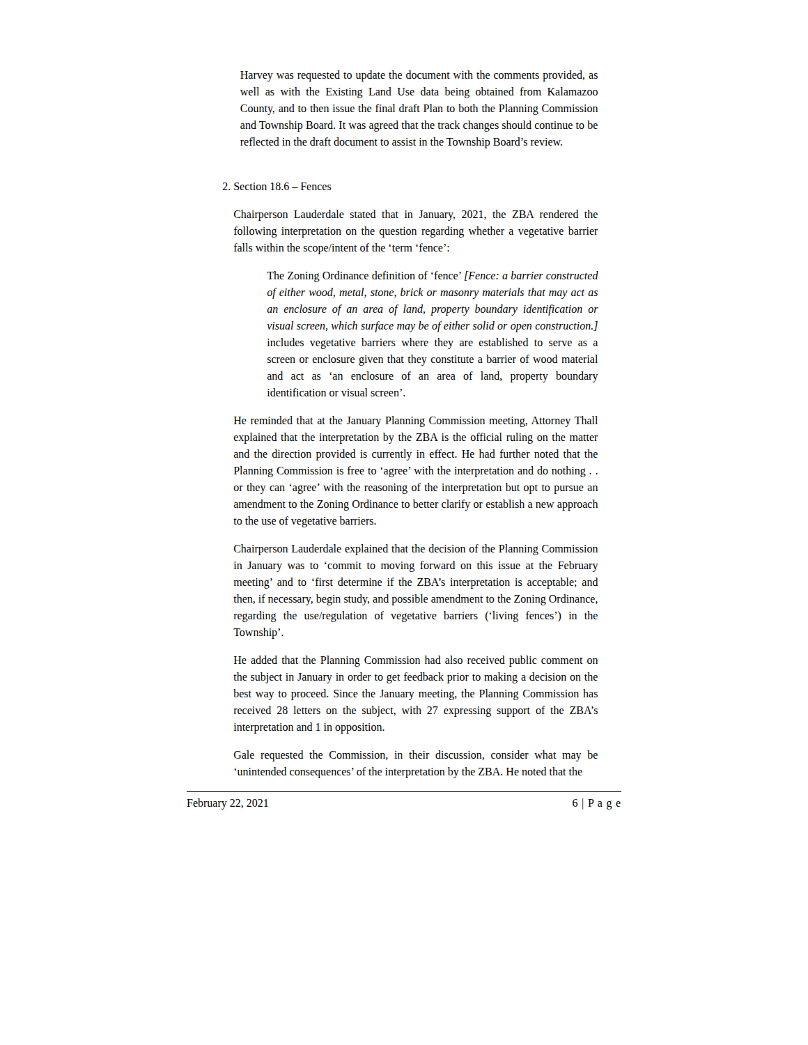Harvey was requested to update the document with the comments provided, as well as with the Existing Land Use data being obtained from Kalamazoo County, and to then issue the final draft Plan to both the Planning Commission and Township Board. It was agreed that the track changes should continue to be reflected in the draft document to assist in the Township Board’s review.
Section 18.6 – Fences
Chairperson Lauderdale stated that in January, 2021, the ZBA rendered the following interpretation on the question regarding whether a vegetative barrier falls within the scope/intent of the ‘term ‘fence’:
The Zoning Ordinance definition of ‘fence’ [Fence: a barrier constructed of either wood, metal, stone, brick or masonry materials that may act as an enclosure of an area of land, property boundary identification or visual screen, which surface may be of either solid or open construction.] includes vegetative barriers where they are established to serve as a screen or enclosure given that they constitute a barrier of wood material and act as ‘an enclosure of an area of land, property boundary identification or visual screen’.
He reminded that at the January Planning Commission meeting, Attorney Thall explained that the interpretation by the ZBA is the official ruling on the matter and the direction provided is currently in effect. He had further noted that the Planning Commission is free to ‘agree’ with the interpretation and do nothing . . or they can ‘agree’ with the reasoning of the interpretation but opt to pursue an amendment to the Zoning Ordinance to better clarify or establish a new approach to the use of vegetative barriers.
Chairperson Lauderdale explained that the decision of the Planning Commission in January was to ‘commit to moving forward on this issue at the February meeting’ and to ‘first determine if the ZBA’s interpretation is acceptable; and then, if necessary, begin study, and possible amendment to the Zoning Ordinance, regarding the use/regulation of vegetative barriers (‘living fences’) in the Township’.
He added that the Planning Commission had also received public comment on the subject in January in order to get feedback prior to making a decision on the best way to proceed. Since the January meeting, the Planning Commission has received 28 letters on the subject, with 27 expressing support of the ZBA’s interpretation and 1 in opposition.
Gale requested the Commission, in their discussion, consider what may be ‘unintended consequences’ of the interpretation by the ZBA. He noted that the
February 22, 2021
6 | P a g e